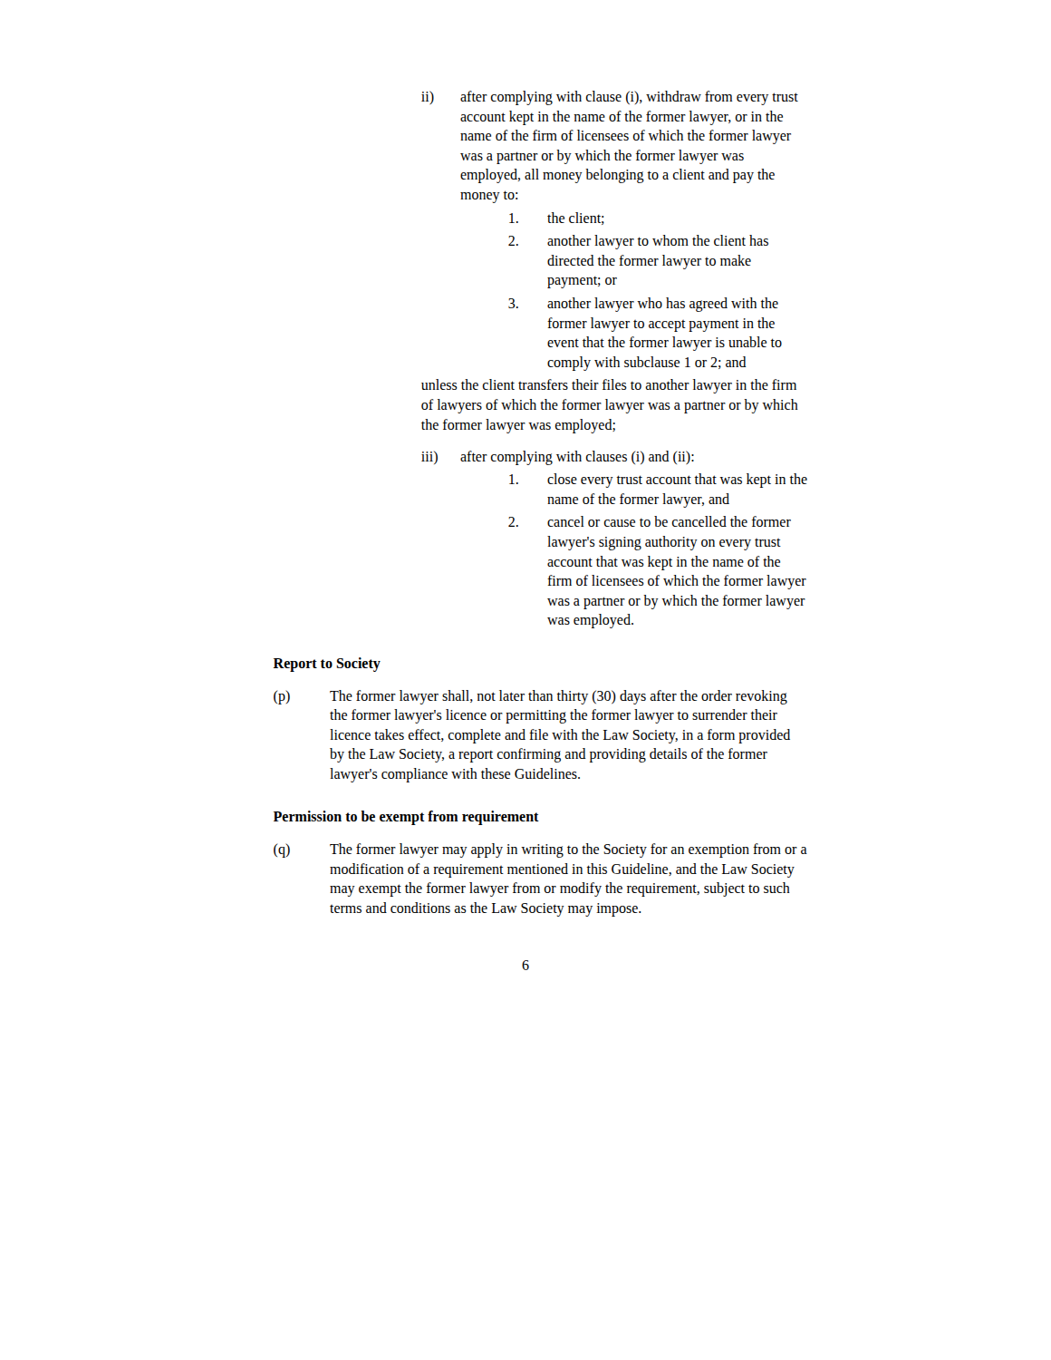ii) after complying with clause (i), withdraw from every trust account kept in the name of the former lawyer, or in the name of the firm of licensees of which the former lawyer was a partner or by which the former lawyer was employed, all money belonging to a client and pay the money to:
1. the client;
2. another lawyer to whom the client has directed the former lawyer to make payment; or
3. another lawyer who has agreed with the former lawyer to accept payment in the event that the former lawyer is unable to comply with subclause 1 or 2; and
unless the client transfers their files to another lawyer in the firm of lawyers of which the former lawyer was a partner or by which the former lawyer was employed;
iii) after complying with clauses (i) and (ii):
1. close every trust account that was kept in the name of the former lawyer, and
2. cancel or cause to be cancelled the former lawyer's signing authority on every trust account that was kept in the name of the firm of licensees of which the former lawyer was a partner or by which the former lawyer was employed.
Report to Society
(p) The former lawyer shall, not later than thirty (30) days after the order revoking the former lawyer's licence or permitting the former lawyer to surrender their licence takes effect, complete and file with the Law Society, in a form provided by the Law Society, a report confirming and providing details of the former lawyer's compliance with these Guidelines.
Permission to be exempt from requirement
(q) The former lawyer may apply in writing to the Society for an exemption from or a modification of a requirement mentioned in this Guideline, and the Law Society may exempt the former lawyer from or modify the requirement, subject to such terms and conditions as the Law Society may impose.
6